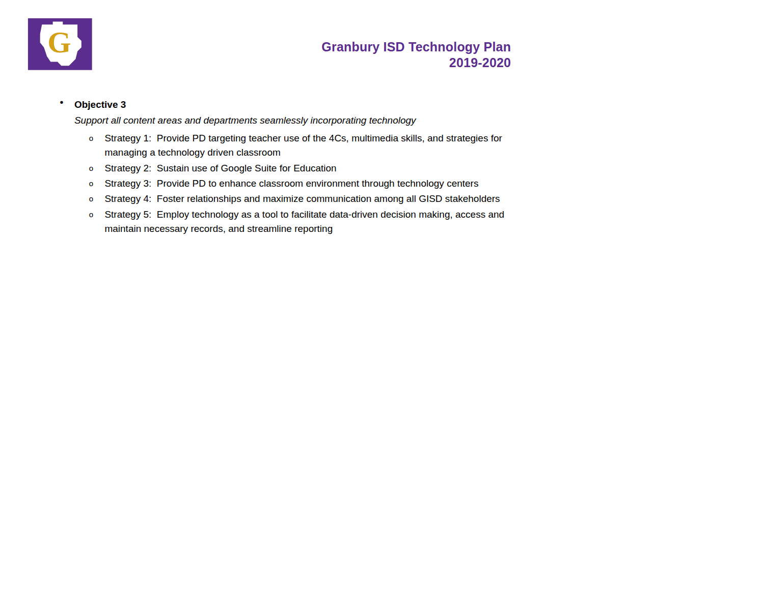G
Granbury ISD Technology Plan
2019-2020
Objective 3
Support all content areas and departments seamlessly incorporating technology
Strategy 1: Provide PD targeting teacher use of the 4Cs, multimedia skills, and strategies for managing a technology driven classroom
Strategy 2: Sustain use of Google Suite for Education
Strategy 3: Provide PD to enhance classroom environment through technology centers
Strategy 4: Foster relationships and maximize communication among all GISD stakeholders
Strategy 5: Employ technology as a tool to facilitate data-driven decision making, access and maintain necessary records, and streamline reporting